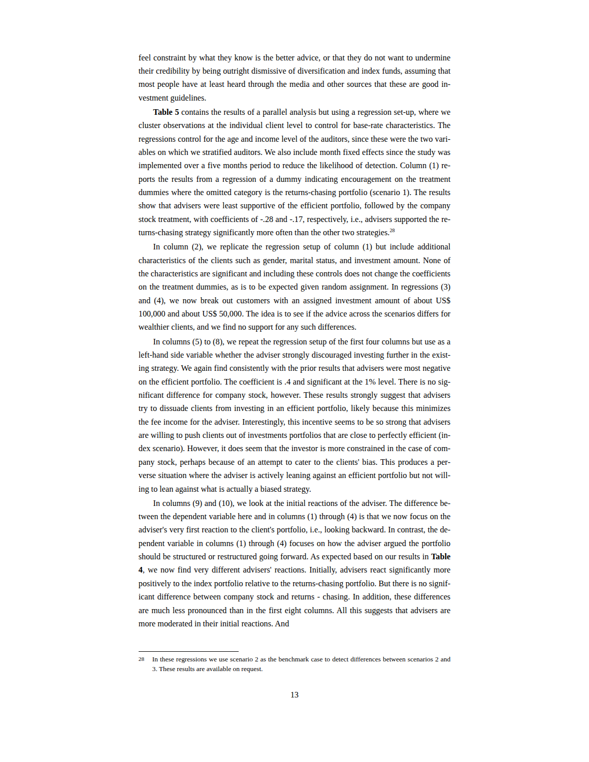feel constraint by what they know is the better advice, or that they do not want to undermine their credibility by being outright dismissive of diversification and index funds, assuming that most people have at least heard through the media and other sources that these are good investment guidelines.
Table 5 contains the results of a parallel analysis but using a regression set-up, where we cluster observations at the individual client level to control for base-rate characteristics. The regressions control for the age and income level of the auditors, since these were the two variables on which we stratified auditors. We also include month fixed effects since the study was implemented over a five months period to reduce the likelihood of detection. Column (1) reports the results from a regression of a dummy indicating encouragement on the treatment dummies where the omitted category is the returns-chasing portfolio (scenario 1). The results show that advisers were least supportive of the efficient portfolio, followed by the company stock treatment, with coefficients of -.28 and -.17, respectively, i.e., advisers supported the returns-chasing strategy significantly more often than the other two strategies.28
In column (2), we replicate the regression setup of column (1) but include additional characteristics of the clients such as gender, marital status, and investment amount. None of the characteristics are significant and including these controls does not change the coefficients on the treatment dummies, as is to be expected given random assignment. In regressions (3) and (4), we now break out customers with an assigned investment amount of about US$ 100,000 and about US$ 50,000. The idea is to see if the advice across the scenarios differs for wealthier clients, and we find no support for any such differences.
In columns (5) to (8), we repeat the regression setup of the first four columns but use as a left-hand side variable whether the adviser strongly discouraged investing further in the existing strategy. We again find consistently with the prior results that advisers were most negative on the efficient portfolio. The coefficient is .4 and significant at the 1% level. There is no significant difference for company stock, however. These results strongly suggest that advisers try to dissuade clients from investing in an efficient portfolio, likely because this minimizes the fee income for the adviser. Interestingly, this incentive seems to be so strong that advisers are willing to push clients out of investments portfolios that are close to perfectly efficient (index scenario). However, it does seem that the investor is more constrained in the case of company stock, perhaps because of an attempt to cater to the clients' bias. This produces a perverse situation where the adviser is actively leaning against an efficient portfolio but not willing to lean against what is actually a biased strategy.
In columns (9) and (10), we look at the initial reactions of the adviser. The difference between the dependent variable here and in columns (1) through (4) is that we now focus on the adviser's very first reaction to the client's portfolio, i.e., looking backward. In contrast, the dependent variable in columns (1) through (4) focuses on how the adviser argued the portfolio should be structured or restructured going forward. As expected based on our results in Table 4, we now find very different advisers' reactions. Initially, advisers react significantly more positively to the index portfolio relative to the returns-chasing portfolio. But there is no significant difference between company stock and returns - chasing. In addition, these differences are much less pronounced than in the first eight columns. All this suggests that advisers are more moderated in their initial reactions. And
28
In these regressions we use scenario 2 as the benchmark case to detect differences between scenarios 2 and 3. These results are available on request.
13